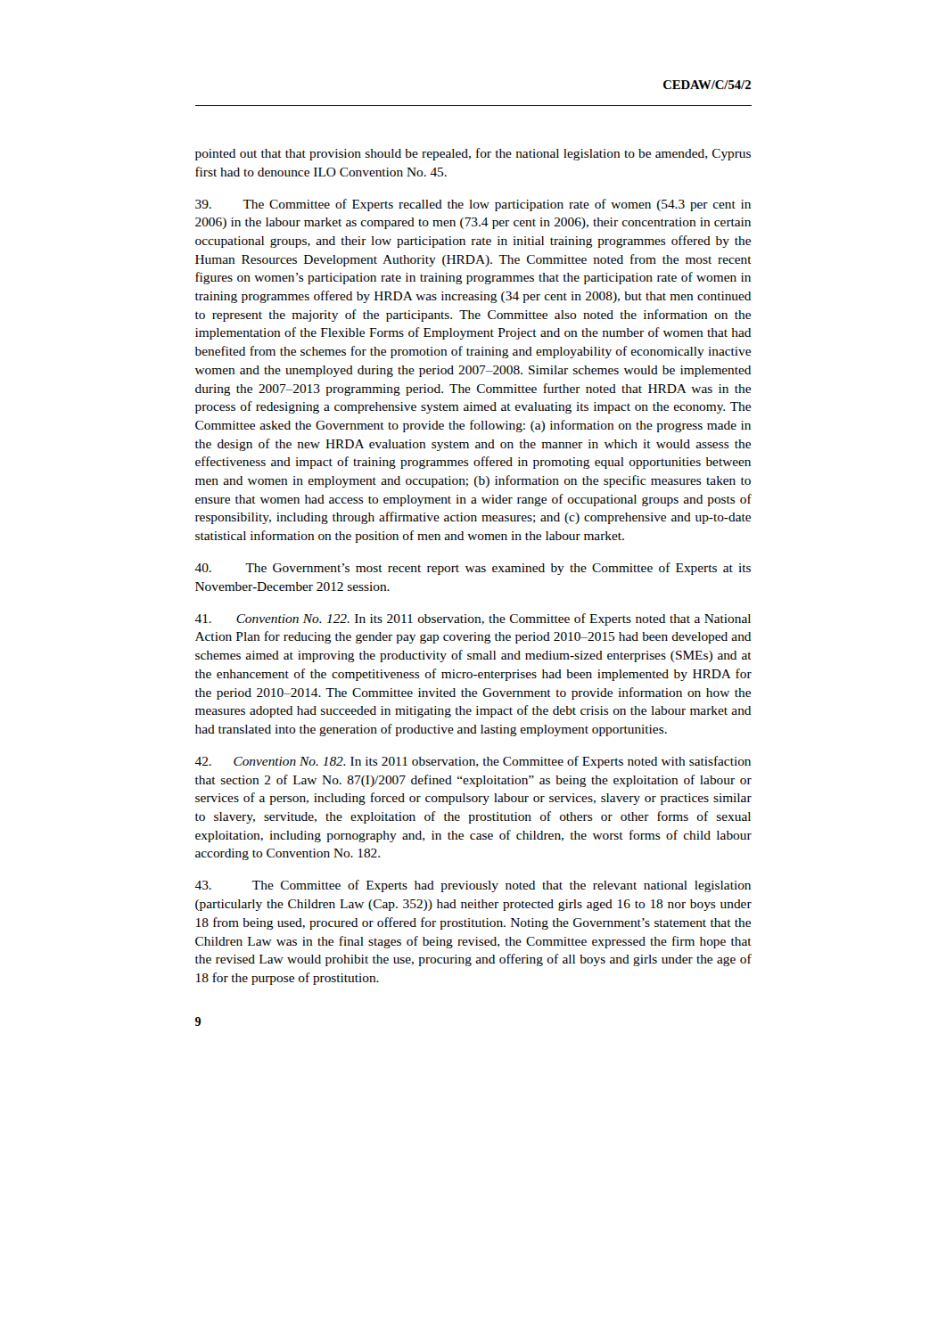CEDAW/C/54/2
pointed out that that provision should be repealed, for the national legislation to be amended, Cyprus first had to denounce ILO Convention No. 45.
39. The Committee of Experts recalled the low participation rate of women (54.3 per cent in 2006) in the labour market as compared to men (73.4 per cent in 2006), their concentration in certain occupational groups, and their low participation rate in initial training programmes offered by the Human Resources Development Authority (HRDA). The Committee noted from the most recent figures on women’s participation rate in training programmes that the participation rate of women in training programmes offered by HRDA was increasing (34 per cent in 2008), but that men continued to represent the majority of the participants. The Committee also noted the information on the implementation of the Flexible Forms of Employment Project and on the number of women that had benefited from the schemes for the promotion of training and employability of economically inactive women and the unemployed during the period 2007–2008. Similar schemes would be implemented during the 2007–2013 programming period. The Committee further noted that HRDA was in the process of redesigning a comprehensive system aimed at evaluating its impact on the economy. The Committee asked the Government to provide the following: (a) information on the progress made in the design of the new HRDA evaluation system and on the manner in which it would assess the effectiveness and impact of training programmes offered in promoting equal opportunities between men and women in employment and occupation; (b) information on the specific measures taken to ensure that women had access to employment in a wider range of occupational groups and posts of responsibility, including through affirmative action measures; and (c) comprehensive and up-to-date statistical information on the position of men and women in the labour market.
40. The Government’s most recent report was examined by the Committee of Experts at its November-December 2012 session.
41. Convention No. 122. In its 2011 observation, the Committee of Experts noted that a National Action Plan for reducing the gender pay gap covering the period 2010–2015 had been developed and schemes aimed at improving the productivity of small and medium-sized enterprises (SMEs) and at the enhancement of the competitiveness of micro-enterprises had been implemented by HRDA for the period 2010–2014. The Committee invited the Government to provide information on how the measures adopted had succeeded in mitigating the impact of the debt crisis on the labour market and had translated into the generation of productive and lasting employment opportunities.
42. Convention No. 182. In its 2011 observation, the Committee of Experts noted with satisfaction that section 2 of Law No. 87(I)/2007 defined “exploitation” as being the exploitation of labour or services of a person, including forced or compulsory labour or services, slavery or practices similar to slavery, servitude, the exploitation of the prostitution of others or other forms of sexual exploitation, including pornography and, in the case of children, the worst forms of child labour according to Convention No. 182.
43. The Committee of Experts had previously noted that the relevant national legislation (particularly the Children Law (Cap. 352)) had neither protected girls aged 16 to 18 nor boys under 18 from being used, procured or offered for prostitution. Noting the Government’s statement that the Children Law was in the final stages of being revised, the Committee expressed the firm hope that the revised Law would prohibit the use, procuring and offering of all boys and girls under the age of 18 for the purpose of prostitution.
9